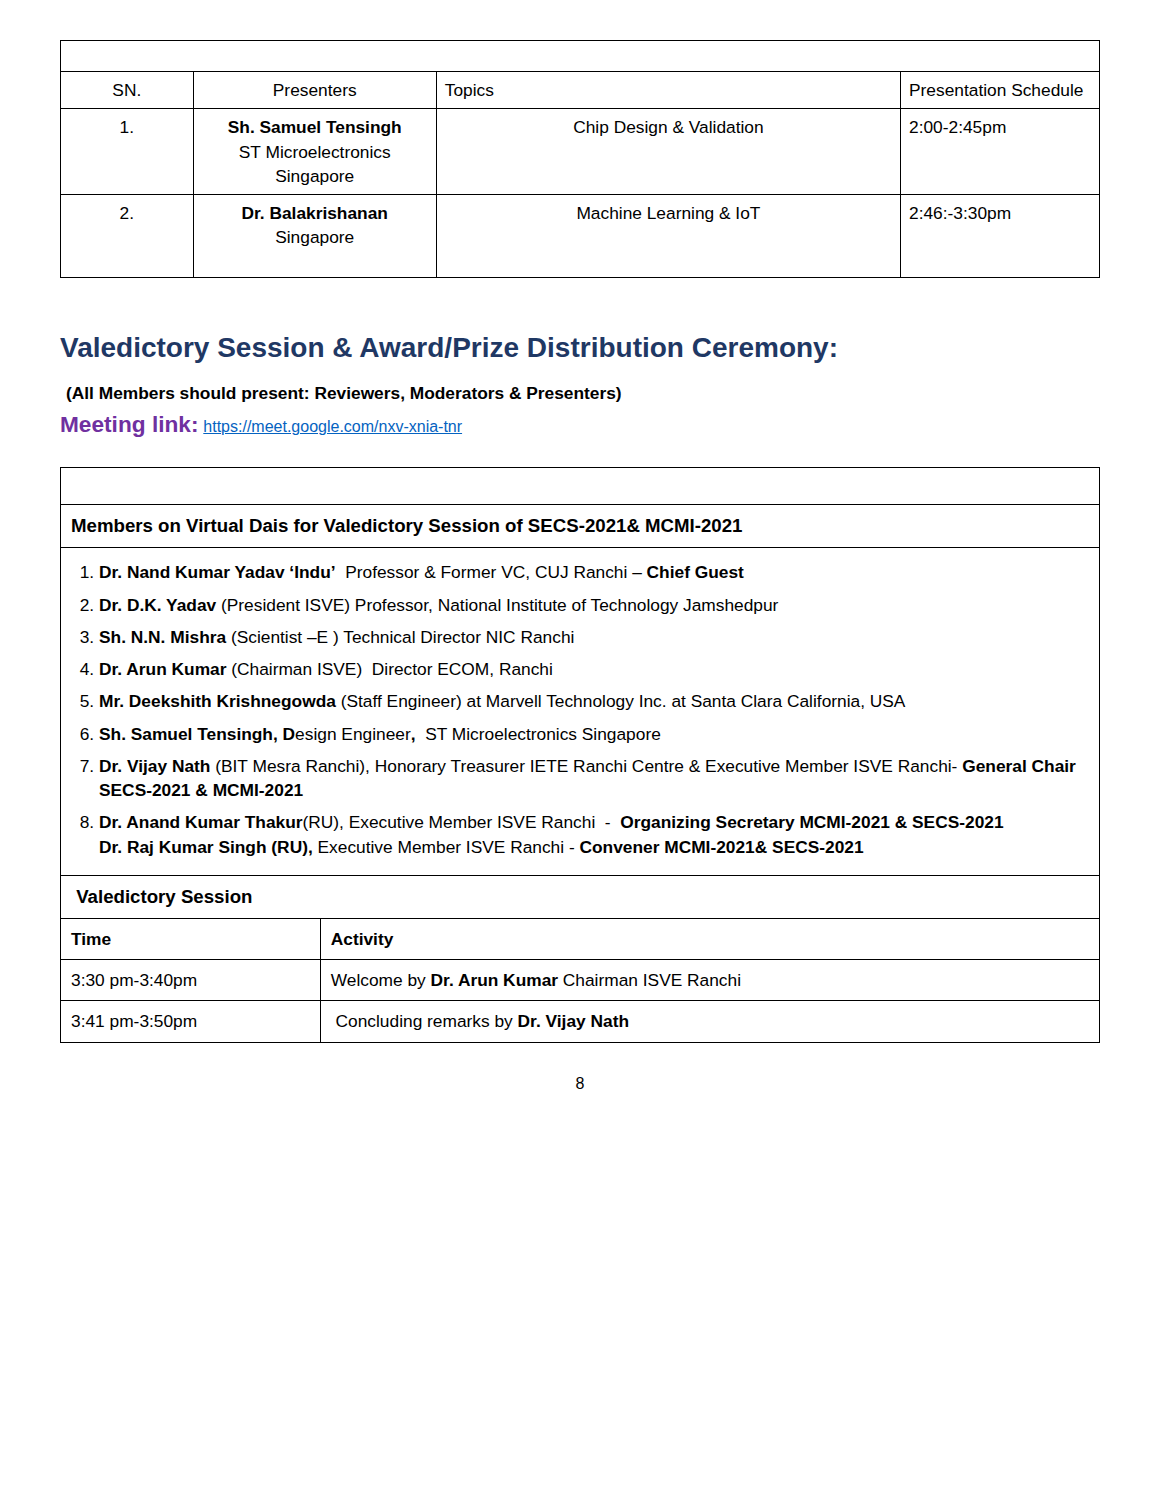| SN. | Presenters | Topics | Presentation Schedule |
| 1. | Sh. Samuel Tensingh ST Microelectronics Singapore | Chip Design & Validation | 2:00-2:45pm |
| 2. | Dr. Balakrishanan Singapore | Machine Learning & IoT | 2:46:-3:30pm |
Valedictory Session & Award/Prize Distribution Ceremony:
(All Members should present: Reviewers, Moderators & Presenters)
Meeting link: https://meet.google.com/nxv-xnia-tnr
| Members on Virtual Dais for Valedictory Session of SECS-2021& MCMI-2021 |
| Dr. Nand Kumar Yadav ‘Indu’ Professor & Former VC, CUJ Ranchi – Chief Guest Dr. D.K. Yadav (President ISVE) Professor, National Institute of Technology Jamshedpur Sh. N.N. Mishra (Scientist –E ) Technical Director NIC Ranchi Dr. Arun Kumar (Chairman ISVE) Director ECOM, Ranchi Mr. Deekshith Krishnegowda (Staff Engineer) at Marvell Technology Inc. at Santa Clara California, USA Sh. Samuel Tensingh, D esign Engineer , ST Microelectronics Singapore Dr. Vijay Nath (BIT Mesra Ranchi), Honorary Treasurer IETE Ranchi Centre & Executive Member ISVE Ranchi- General Chair SECS-2021 & MCMI-2021 Dr. Anand Kumar Thakur (RU), Executive Member ISVE Ranchi - Organizing Secretary MCMI-2021 & SECS-2021 Dr. Raj Kumar Singh (RU), Executive Member ISVE Ranchi - Convener MCMI-2021& SECS-2021 |
| Valedictory Session |
| Time | Activity |
| 3:30 pm-3:40pm | Welcome by Dr. Arun Kumar Chairman ISVE Ranchi |
| 3:41 pm-3:50pm | Concluding remarks by Dr. Vijay Nath |
8